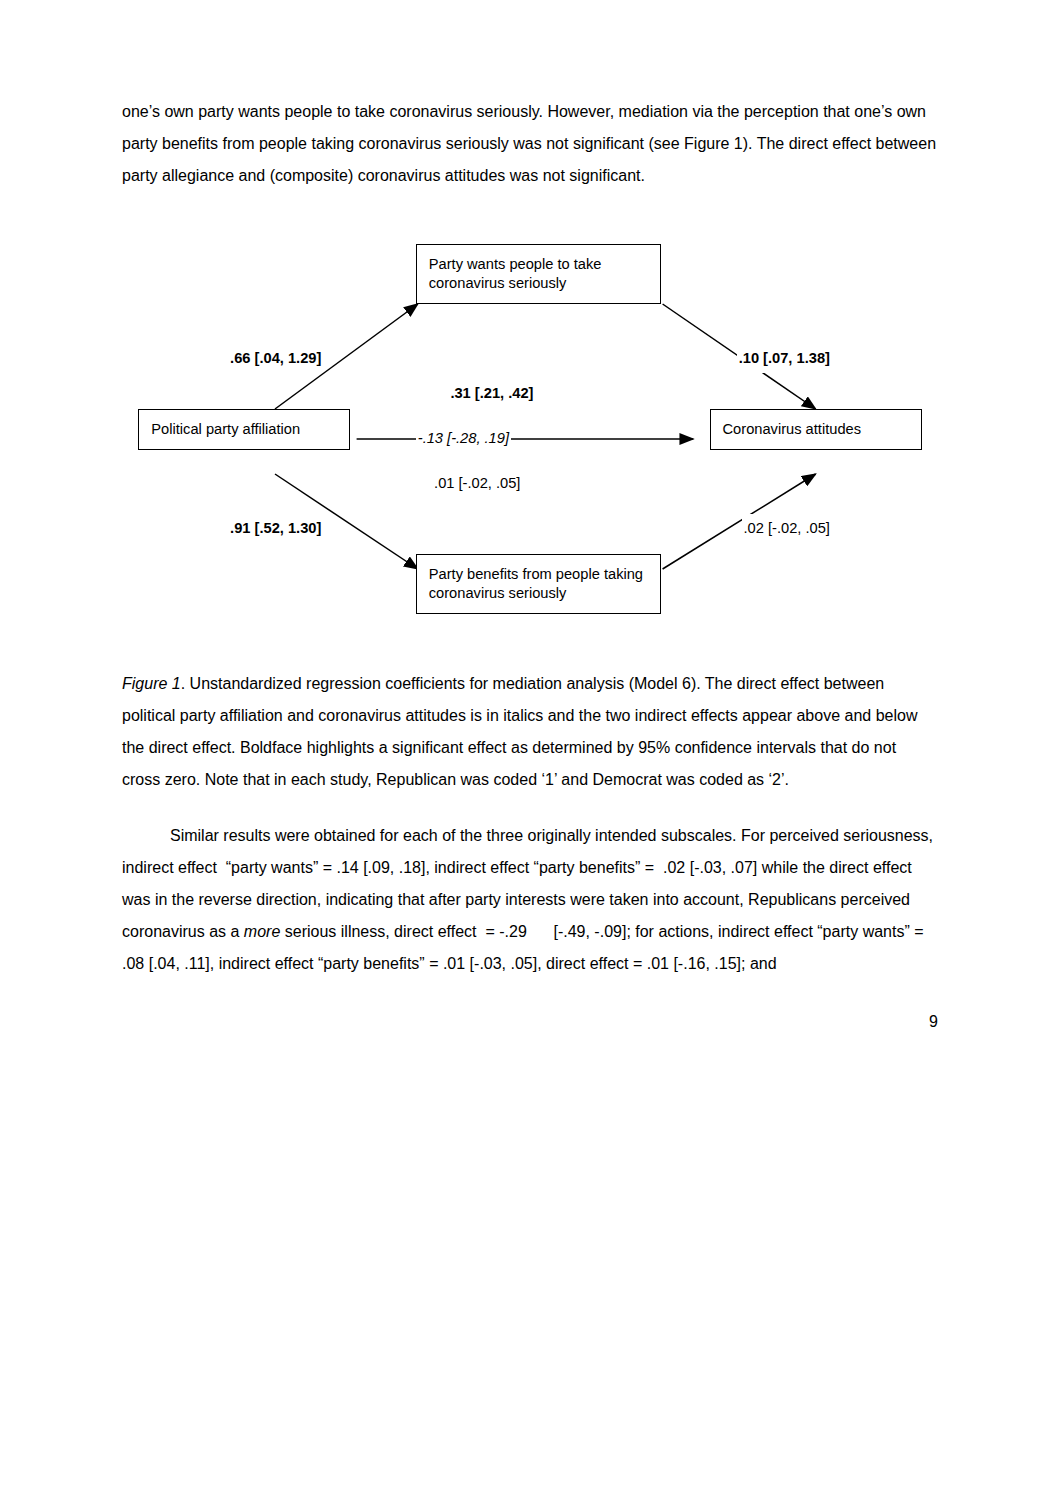one’s own party wants people to take coronavirus seriously. However, mediation via the perception that one’s own party benefits from people taking coronavirus seriously was not significant (see Figure 1). The direct effect between party allegiance and (composite) coronavirus attitudes was not significant.
Party wants people to take coronavirus seriously
Political party affiliation
Coronavirus attitudes
Party benefits from people taking coronavirus seriously
.66 [.04, 1.29]
.10 [.07, 1.38]
.31 [.21, .42]
-.13 [-.28, .19]
.01 [-.02, .05]
.91 [.52, 1.30]
.02 [-.02, .05]
Figure 1. Unstandardized regression coefficients for mediation analysis (Model 6). The direct effect between political party affiliation and coronavirus attitudes is in italics and the two indirect effects appear above and below the direct effect. Boldface highlights a significant effect as determined by 95% confidence intervals that do not cross zero. Note that in each study, Republican was coded ‘1’ and Democrat was coded as ‘2’.
Similar results were obtained for each of the three originally intended subscales. For perceived seriousness, indirect effect “party wants” = .14 [.09, .18], indirect effect “party benefits” = .02 [-.03, .07] while the direct effect was in the reverse direction, indicating that after party interests were taken into account, Republicans perceived coronavirus as a more serious illness, direct effect = -.29 [-.49, -.09]; for actions, indirect effect “party wants” = .08 [.04, .11], indirect effect “party benefits” = .01 [-.03, .05], direct effect = .01 [-.16, .15]; and
9